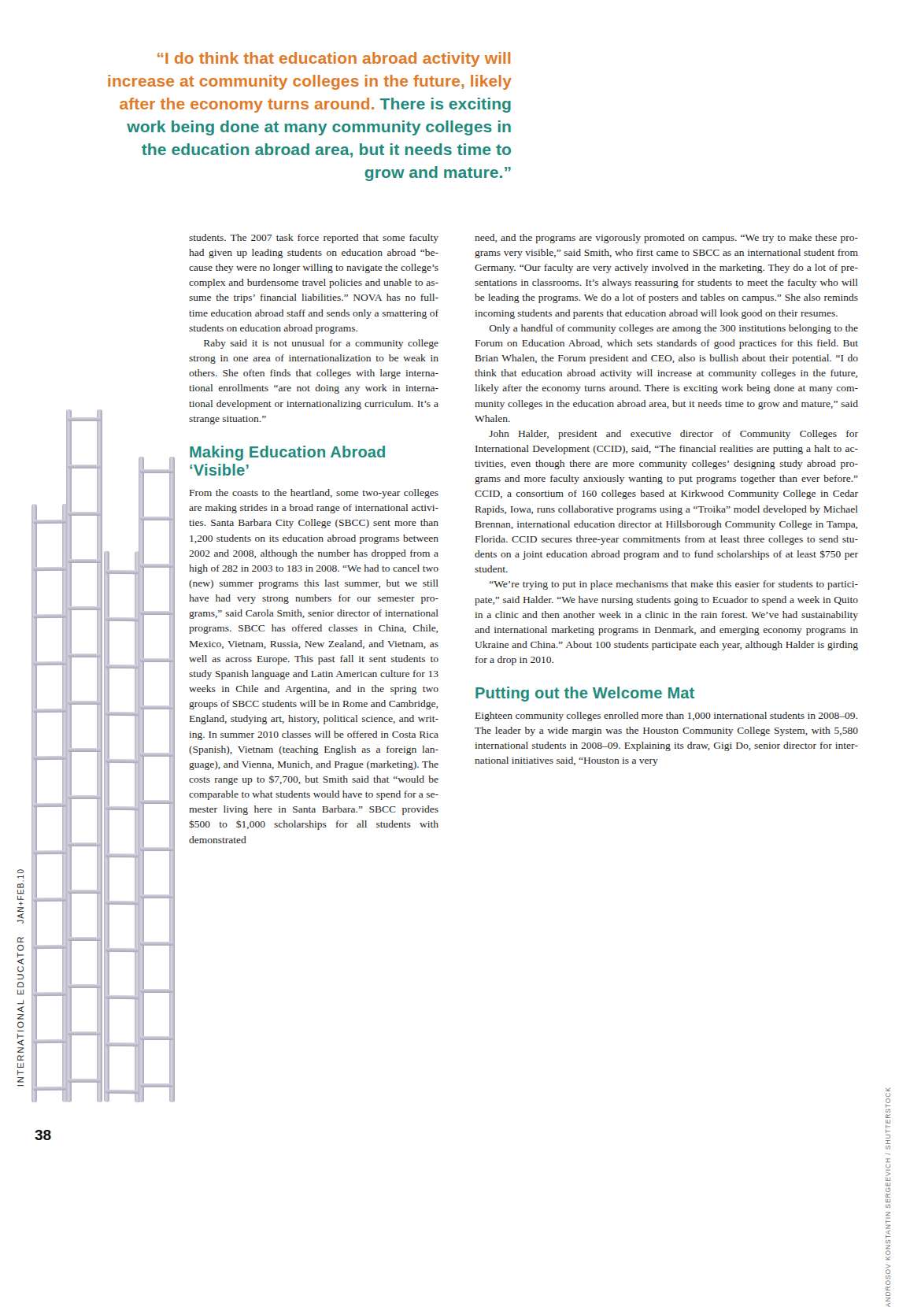“I do think that education abroad activity will increase at community colleges in the future, likely after the economy turns around. There is exciting work being done at many community colleges in the education abroad area, but it needs time to grow and mature.”
students. The 2007 task force reported that some faculty had given up leading students on education abroad “because they were no longer willing to navigate the college’s complex and burdensome travel policies and unable to assume the trips’ financial liabilities.” NOVA has no full-time education abroad staff and sends only a smattering of students on education abroad programs.
Raby said it is not unusual for a community college strong in one area of internationalization to be weak in others. She often finds that colleges with large international enrollments “are not doing any work in international development or internationalizing curriculum. It’s a strange situation.”
Making Education Abroad
‘Visible’
From the coasts to the heartland, some two-year colleges are making strides in a broad range of international activities. Santa Barbara City College (SBCC) sent more than 1,200 students on its education abroad programs between 2002 and 2008, although the number has dropped from a high of 282 in 2003 to 183 in 2008. “We had to cancel two (new) summer programs this last summer, but we still have had very strong numbers for our semester programs,” said Carola Smith, senior director of international programs. SBCC has offered classes in China, Chile, Mexico, Vietnam, Russia, New Zealand, and Vietnam, as well as across Europe. This past fall it sent students to study Spanish language and Latin American culture for 13 weeks in Chile and Argentina, and in the spring two groups of SBCC students will be in Rome and Cambridge, England, studying art, history, political science, and writing. In summer 2010 classes will be offered in Costa Rica (Spanish), Vietnam (teaching English as a foreign language), and Vienna, Munich, and Prague (marketing). The costs range up to $7,700, but Smith said that “would be comparable to what students would have to spend for a semester living here in Santa Barbara.” SBCC provides $500 to $1,000 scholarships for all students with demonstrated
need, and the programs are vigorously promoted on campus. “We try to make these programs very visible,” said Smith, who first came to SBCC as an international student from Germany. “Our faculty are very actively involved in the marketing. They do a lot of presentations in classrooms. It’s always reassuring for students to meet the faculty who will be leading the programs. We do a lot of posters and tables on campus.” She also reminds incoming students and parents that education abroad will look good on their resumes.
Only a handful of community colleges are among the 300 institutions belonging to the Forum on Education Abroad, which sets standards of good practices for this field. But Brian Whalen, the Forum president and CEO, also is bullish about their potential. “I do think that education abroad activity will increase at community colleges in the future, likely after the economy turns around. There is exciting work being done at many community colleges in the education abroad area, but it needs time to grow and mature,” said Whalen.
John Halder, president and executive director of Community Colleges for International Development (CCID), said, “The financial realities are putting a halt to activities, even though there are more community colleges’ designing study abroad programs and more faculty anxiously wanting to put programs together than ever before.” CCID, a consortium of 160 colleges based at Kirkwood Community College in Cedar Rapids, Iowa, runs collaborative programs using a “Troika” model developed by Michael Brennan, international education director at Hillsborough Community College in Tampa, Florida. CCID secures three-year commitments from at least three colleges to send students on a joint education abroad program and to fund scholarships of at least $750 per student.
“We’re trying to put in place mechanisms that make this easier for students to participate,” said Halder. “We have nursing students going to Ecuador to spend a week in Quito in a clinic and then another week in a clinic in the rain forest. We’ve had sustainability and international marketing programs in Denmark, and emerging economy programs in Ukraine and China.” About 100 students participate each year, although Halder is girding for a drop in 2010.
Putting out the Welcome Mat
Eighteen community colleges enrolled more than 1,000 international students in 2008–09. The leader by a wide margin was the Houston Community College System, with 5,580 international students in 2008–09. Explaining its draw, Gigi Do, senior director for international initiatives said, “Houston is a very
International Educator Jan+Feb.10
Androsov Konstantin Sergeevich / Shutterstock
38